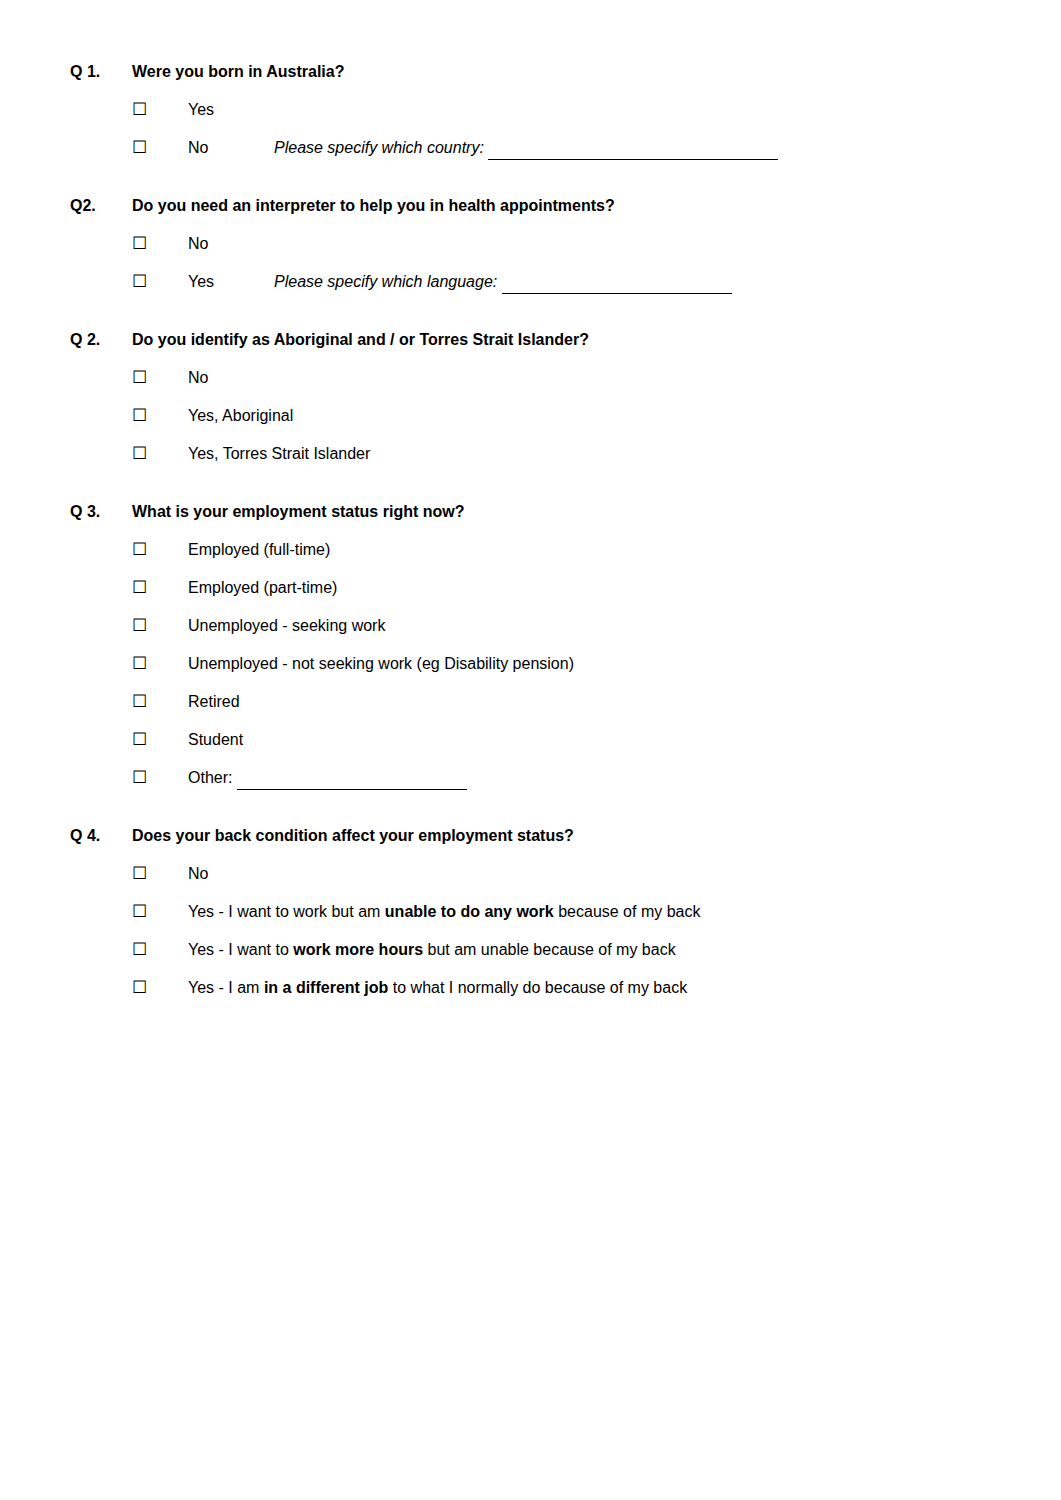Q 1.
Were you born in Australia?
☐ Yes
☐ No Please specify which country:
Q2.
Do you need an interpreter to help you in health appointments?
☐ No
☐ Yes Please specify which language:
Q 2.
Do you identify as Aboriginal and / or Torres Strait Islander?
☐ No
☐ Yes, Aboriginal
☐ Yes, Torres Strait Islander
Q 3.
What is your employment status right now?
☐ Employed (full-time)
☐ Employed (part-time)
☐ Unemployed - seeking work
☐ Unemployed - not seeking work (eg Disability pension)
☐ Retired
☐ Student
☐ Other:
Q 4.
Does your back condition affect your employment status?
☐ No
☐ Yes - I want to work but am unable to do any work because of my back
☐ Yes - I want to work more hours but am unable because of my back
☐ Yes - I am in a different job to what I normally do because of my back